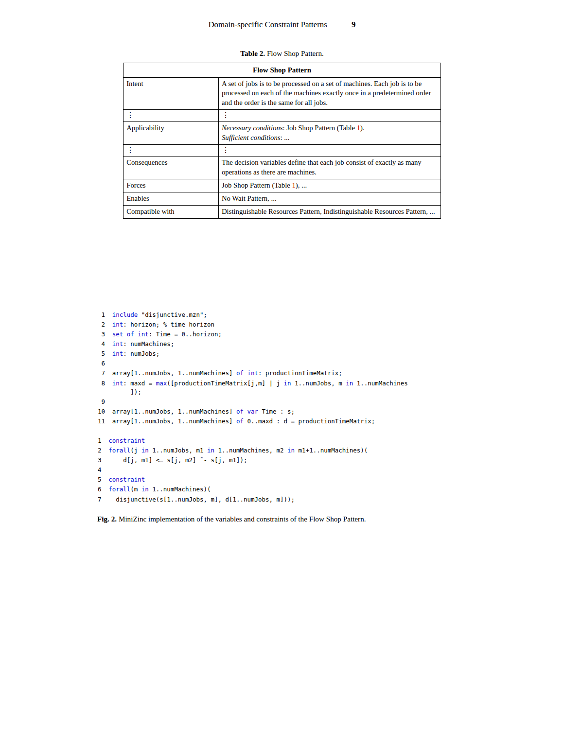Domain-specific Constraint Patterns 9
Table 2. Flow Shop Pattern.
| Flow Shop Pattern |
| --- |
| Intent | A set of jobs is to be processed on a set of machines. Each job is to be processed on each of the machines exactly once in a predetermined order and the order is the same for all jobs. |
| ⋮ | ⋮ |
| Applicability | Necessary conditions : Job Shop Pattern (Table 1 ). Sufficient conditions : ... |
| ⋮ | ⋮ |
| Consequences | The decision variables define that each job consist of exactly as many operations as there are machines. |
| Forces | Job Shop Pattern (Table 1 ), ... |
| Enables | No Wait Pattern, ... |
| Compatible with | Distinguishable Resources Pattern, Indistinguishable Resources Pattern, ... |
| 1 | include "disjunctive.mzn" ; |
| 2 | int : horizon; % time horizon |
| 3 | set of int : Time = 0..horizon; |
| 4 | int : numMachines; |
| 5 | int : numJobs; |
| 6 | |
| 7 | array[1..numJobs, 1..numMachines] of int : productionTimeMatrix; |
| 8 | int : maxd = max ([productionTimeMatrix[j,m] / j in 1..numJobs, m in 1..numMachines ]); |
| 9 | |
| 10 | array[1..numJobs, 1..numMachines] of var Time : s; |
| 11 | array[1..numJobs, 1..numMachines] of 0..maxd : d = productionTimeMatrix; |
| 1 | constraint |
| 2 | forall (j in 1..numJobs, m1 in 1..numMachines, m2 in m1+1..numMachines)( |
| 3 | d[j, m1] <= s[j, m2] ˜- s[j, m1]); |
| 4 | |
| 5 | constraint |
| 6 | forall (m in 1..numMachines)( |
| 7 | disjunctive(s[1..numJobs, m], d[1..numJobs, m])); |
Fig. 2. MiniZinc implementation of the variables and constraints of the Flow Shop Pattern.